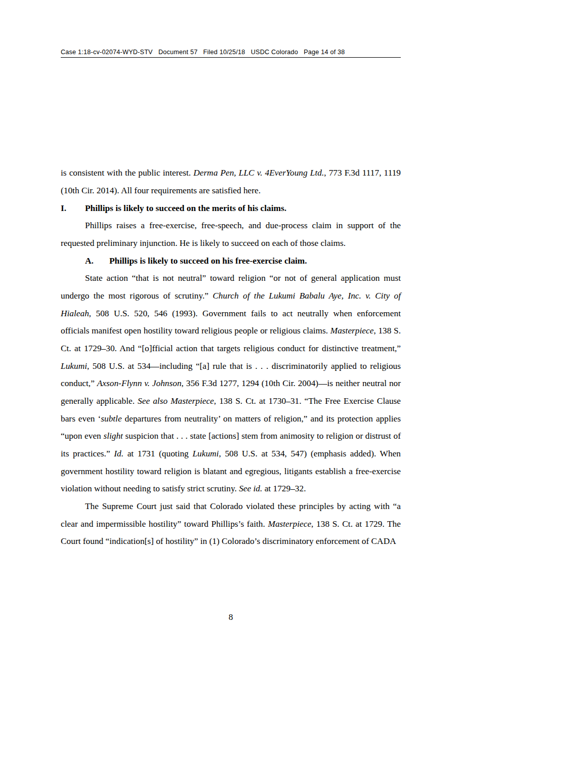Case 1:18-cv-02074-WYD-STV Document 57 Filed 10/25/18 USDC Colorado Page 14 of 38
is consistent with the public interest. Derma Pen, LLC v. 4EverYoung Ltd., 773 F.3d 1117, 1119 (10th Cir. 2014). All four requirements are satisfied here.
I. Phillips is likely to succeed on the merits of his claims.
Phillips raises a free-exercise, free-speech, and due-process claim in support of the requested preliminary injunction. He is likely to succeed on each of those claims.
A. Phillips is likely to succeed on his free-exercise claim.
State action “that is not neutral” toward religion “or not of general application must undergo the most rigorous of scrutiny.” Church of the Lukumi Babalu Aye, Inc. v. City of Hialeah, 508 U.S. 520, 546 (1993). Government fails to act neutrally when enforcement officials manifest open hostility toward religious people or religious claims. Masterpiece, 138 S. Ct. at 1729–30. And “[o]fficial action that targets religious conduct for distinctive treatment,” Lukumi, 508 U.S. at 534—including “[a] rule that is . . . discriminatorily applied to religious conduct,” Axson-Flynn v. Johnson, 356 F.3d 1277, 1294 (10th Cir. 2004)—is neither neutral nor generally applicable. See also Masterpiece, 138 S. Ct. at 1730–31. “The Free Exercise Clause bars even ‘subtle departures from neutrality’ on matters of religion,” and its protection applies “upon even slight suspicion that . . . state [actions] stem from animosity to religion or distrust of its practices.” Id. at 1731 (quoting Lukumi, 508 U.S. at 534, 547) (emphasis added). When government hostility toward religion is blatant and egregious, litigants establish a free-exercise violation without needing to satisfy strict scrutiny. See id. at 1729–32.
The Supreme Court just said that Colorado violated these principles by acting with “a clear and impermissible hostility” toward Phillips’s faith. Masterpiece, 138 S. Ct. at 1729. The Court found “indication[s] of hostility” in (1) Colorado’s discriminatory enforcement of CADA
8